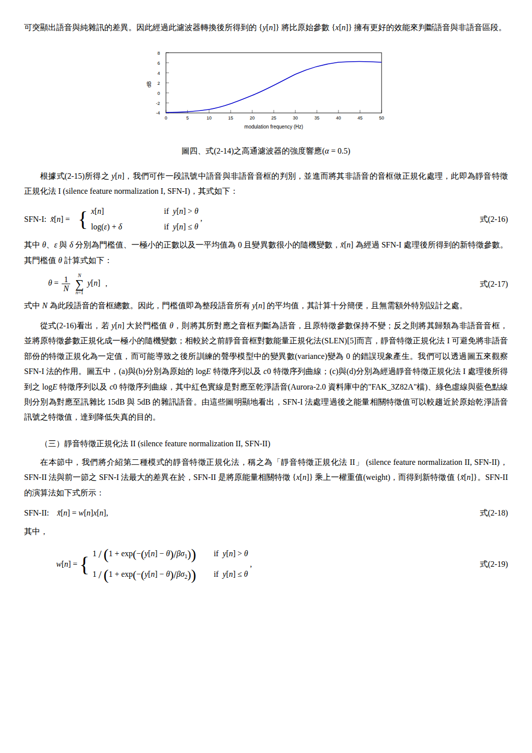可突顯出語音與純雜訊的差異。因此經過此濾波器轉換後所得到的 {y[n]} 將比原始參數 {x[n]} 擁有更好的效能來判斷語音與非語音區段。
8 6 4 2 0 -2 -4 0 5 10 15 20 25 30 35 40 45 50 modulation frequency (Hz) dB
圖四、式(2-14)之高通濾波器的強度響應(α = 0.5)
根據式(2-15)所得之 y[n]，我們可作一段訊號中語音與非語音音框的判別，並進而將其非語音的音框做正規化處理，此即為靜音特徵正規化法 I (silence feature normalization I, SFN-I)，其式如下：
SFN-I: x̃[n] = { x[n] if y[n] > θ log(ε) + δ if y[n] ≤ θ , 式(2-16)
其中 θ、ε 與 δ 分別為門檻值、一極小的正數以及一平均值為 0 且變異數很小的隨機變數，x̃[n] 為經過 SFN-I 處理後所得到的新特徵參數。其門檻值 θ 計算式如下：
θ = 1 N N∑n=1 y[n] ， 式(2-17)
式中 N 為此段語音的音框總數。因此，門檻值即為整段語音所有 y[n] 的平均值，其計算十分簡便，且無需額外特別設計之處。
從式(2-16)看出，若 y[n] 大於門檻值 θ，則將其所對應之音框判斷為語音，且原特徵參數保持不變；反之則將其歸類為非語音音框，並將原特徵參數正規化成一極小的隨機變數；相較於之前靜音音框對數能量正規化法(SLEN)[5]而言，靜音特徵正規化法 I 可避免將非語音部份的特徵正規化為一定值，而可能導致之後所訓練的聲學模型中的變異數(variance)變為 0 的錯誤現象產生。我們可以透過圖五來觀察 SFN-I 法的作用。圖五中，(a)與(b)分別為原始的 logE 特徵序列以及 c0 特徵序列曲線；(c)與(d)分別為經過靜音特徵正規化法 I 處理後所得到之 logE 特徵序列以及 c0 特徵序列曲線，其中紅色實線是對應至乾淨語音(Aurora-2.0 資料庫中的"FAK_3Z82A"檔)、綠色虛線與藍色點線則分別為對應至訊雜比 15dB 與 5dB 的雜訊語音。由這些圖明顯地看出，SFN-I 法處理過後之能量相關特徵值可以較趨近於原始乾淨語音訊號之特徵值，達到降低失真的目的。
（三）靜音特徵正規化法 II (silence feature normalization II, SFN-II)
在本節中，我們將介紹第二種模式的靜音特徵正規化法，稱之為「靜音特徵正規化法 II」 (silence feature normalization II, SFN-II)，SFN-II 法與前一節之 SFN-I 法最大的差異在於，SFN-II 是將原能量相關特徵 {x[n]} 乘上一權重值(weight)，而得到新特徵值 {x̃[n]}。SFN-II 的演算法如下式所示：
SFN-II: x̃[n] = w[n]x[n], 式(2-18)
其中，
w[n] = { 1 / (1 + exp(−(y[n] − θ)/βσ1)) if y[n] > θ 1 / (1 + exp(−(y[n] − θ)/βσ2)) if y[n] ≤ θ , 式(2-19)